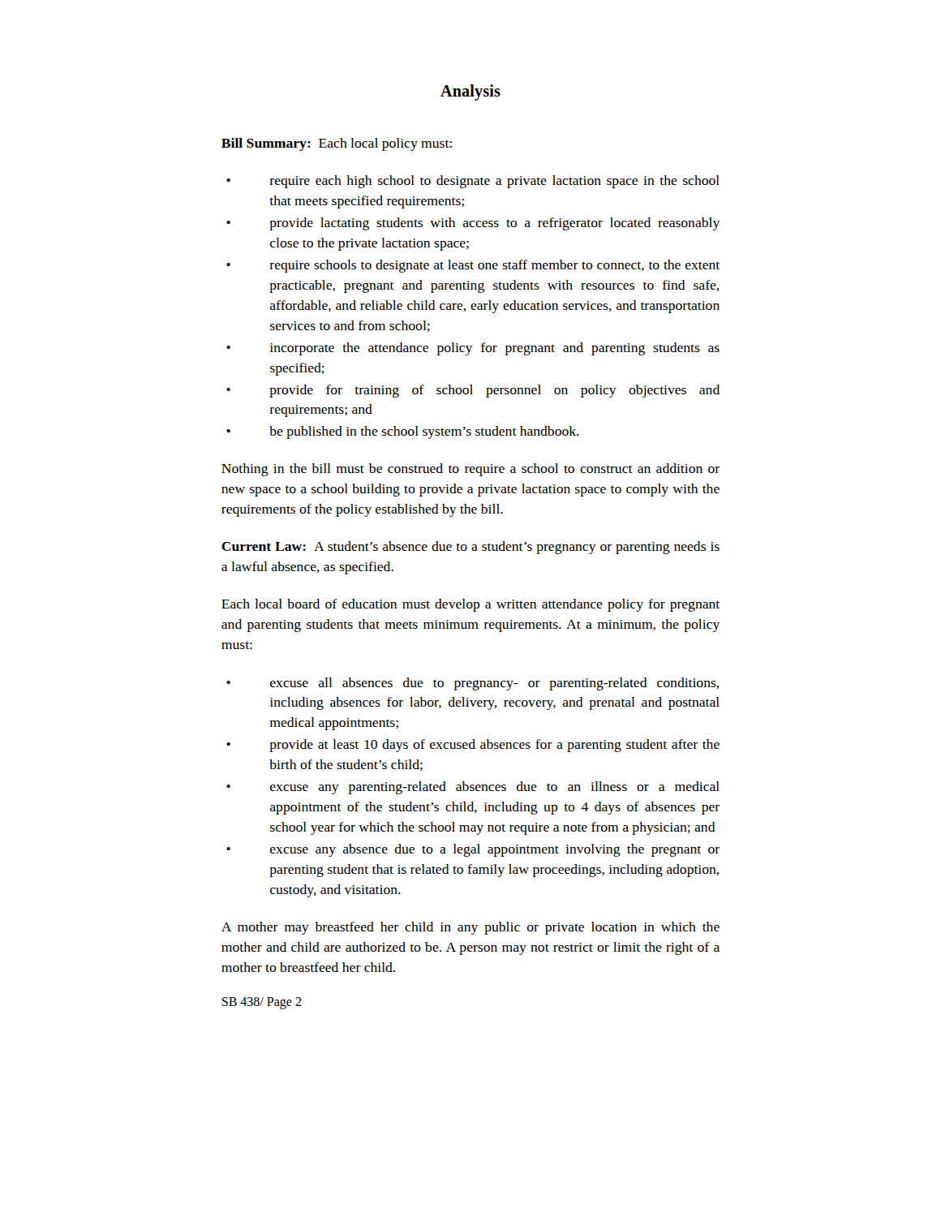Analysis
Bill Summary: Each local policy must:
require each high school to designate a private lactation space in the school that meets specified requirements;
provide lactating students with access to a refrigerator located reasonably close to the private lactation space;
require schools to designate at least one staff member to connect, to the extent practicable, pregnant and parenting students with resources to find safe, affordable, and reliable child care, early education services, and transportation services to and from school;
incorporate the attendance policy for pregnant and parenting students as specified;
provide for training of school personnel on policy objectives and requirements; and
be published in the school system’s student handbook.
Nothing in the bill must be construed to require a school to construct an addition or new space to a school building to provide a private lactation space to comply with the requirements of the policy established by the bill.
Current Law: A student’s absence due to a student’s pregnancy or parenting needs is a lawful absence, as specified.
Each local board of education must develop a written attendance policy for pregnant and parenting students that meets minimum requirements. At a minimum, the policy must:
excuse all absences due to pregnancy- or parenting-related conditions, including absences for labor, delivery, recovery, and prenatal and postnatal medical appointments;
provide at least 10 days of excused absences for a parenting student after the birth of the student’s child;
excuse any parenting-related absences due to an illness or a medical appointment of the student’s child, including up to 4 days of absences per school year for which the school may not require a note from a physician; and
excuse any absence due to a legal appointment involving the pregnant or parenting student that is related to family law proceedings, including adoption, custody, and visitation.
A mother may breastfeed her child in any public or private location in which the mother and child are authorized to be. A person may not restrict or limit the right of a mother to breastfeed her child.
SB 438/ Page 2